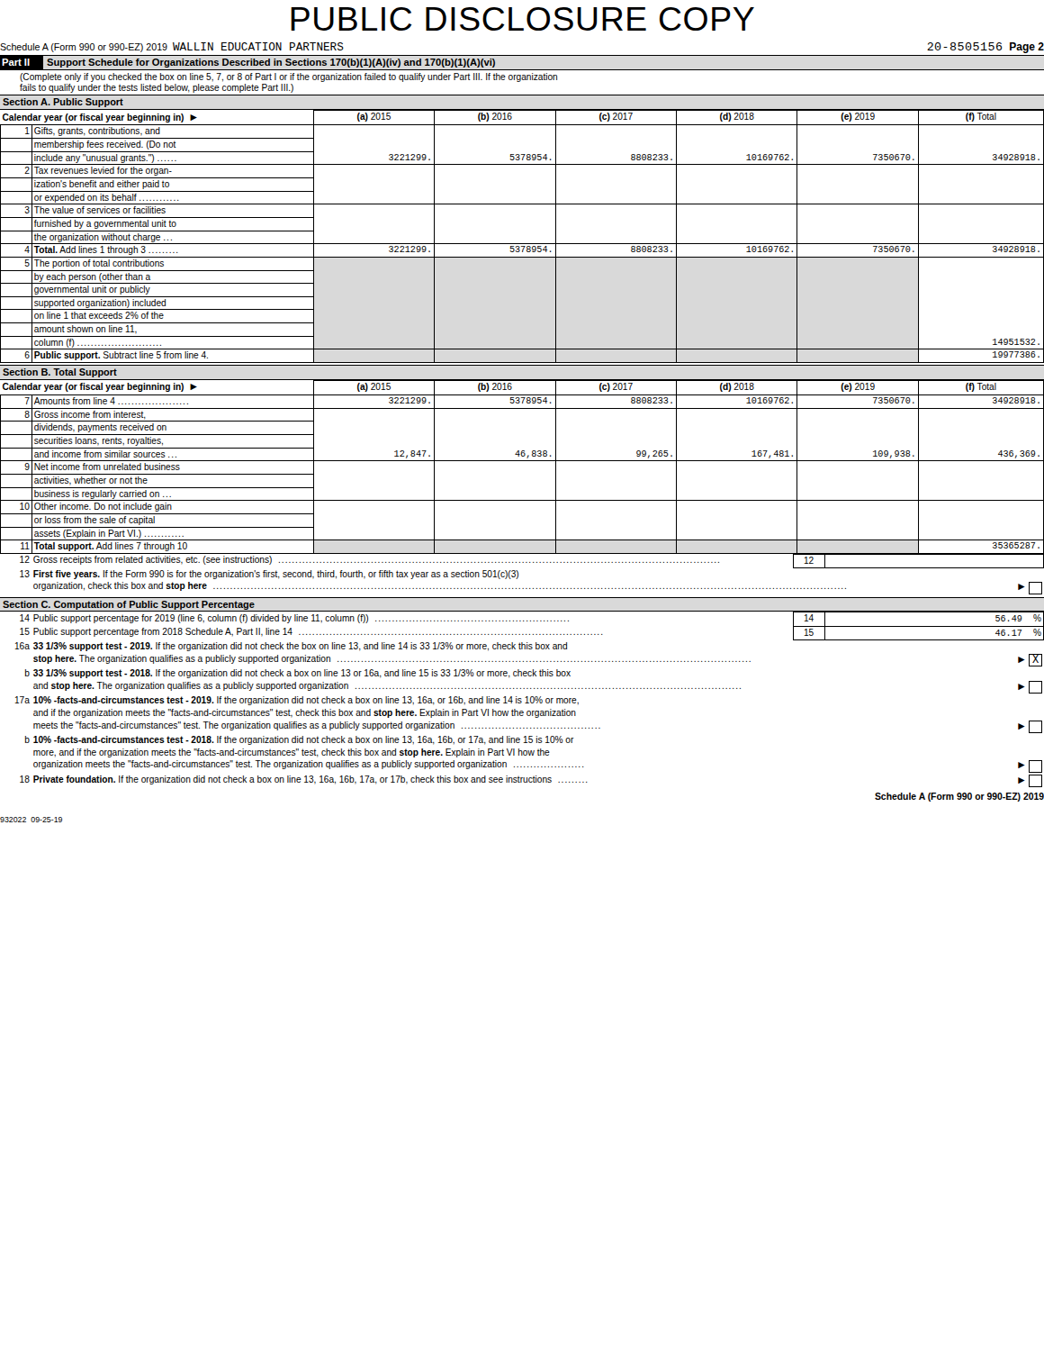PUBLIC DISCLOSURE COPY
Schedule A (Form 990 or 990-EZ) 2019 WALLIN EDUCATION PARTNERS
20-8505156 Page 2
Part II
Support Schedule for Organizations Described in Sections 170(b)(1)(A)(iv) and 170(b)(1)(A)(vi)
(Complete only if you checked the box on line 5, 7, or 8 of Part I or if the organization failed to qualify under Part III. If the organization
fails to qualify under the tests listed below, please complete Part III.)
Section A. Public Support
| Calendar year (or fiscal year beginning in) ► | (a) 2015 | (b) 2016 | (c) 2017 | (d) 2018 | (e) 2019 | (f) Total |
| 1 | Gifts, grants, contributions, and | 3221299. | 5378954. | 8808233. | 10169762. | 7350670. | 34928918. |
| | membership fees received. (Do not |
| | include any "unusual grants.") ...... |
| 2 | Tax revenues levied for the organ- | | | | | | |
| | ization's benefit and either paid to |
| | or expended on its behalf ............ |
| 3 | The value of services or facilities | | | | | | |
| | furnished by a governmental unit to |
| | the organization without charge ... |
| 4 | Total. Add lines 1 through 3 ......... | 3221299. | 5378954. | 8808233. | 10169762. | 7350670. | 34928918. |
| 5 | The portion of total contributions | | | | | | 14951532. |
| | by each person (other than a |
| | governmental unit or publicly |
| | supported organization) included |
| | on line 1 that exceeds 2% of the |
| | amount shown on line 11, |
| | column (f) ......................... |
| 6 | Public support. Subtract line 5 from line 4. | | | | | | 19977386. |
Section B. Total Support
| Calendar year (or fiscal year beginning in) ► | (a) 2015 | (b) 2016 | (c) 2017 | (d) 2018 | (e) 2019 | (f) Total |
| 7 | Amounts from line 4 ..................... | 3221299. | 5378954. | 8808233. | 10169762. | 7350670. | 34928918. |
| 8 | Gross income from interest, | 12,847. | 46,838. | 99,265. | 167,481. | 109,938. | 436,369. |
| | dividends, payments received on |
| | securities loans, rents, royalties, |
| | and income from similar sources ... |
| 9 | Net income from unrelated business | | | | | | |
| | activities, whether or not the |
| | business is regularly carried on ... |
| 10 | Other income. Do not include gain | | | | | | |
| | or loss from the sale of capital |
| | assets (Explain in Part VI.) ............ |
| 11 | Total support. Add lines 7 through 10 | | | | | | 35365287. |
| 12 | Gross receipts from related activities, etc. (see instructions) ................................................................................................................................. | 12 | |
| 13 | First five years. If the Form 990 is for the organization's first, second, third, fourth, or fifth tax year as a section 501(c)(3) | |
| | organization, check this box and stop here ......................................................................................................................................................................................... | ► |
Section C. Computation of Public Support Percentage
| 14 | Public support percentage for 2019 (line 6, column (f) divided by line 11, column (f)) ......................................................... | 14 | 56.49 % |
| 15 | Public support percentage from 2018 Schedule A, Part II, line 14 ......................................................................................... | 15 | 46.17 % |
| 16a | 33 1/3% support test - 2019. If the organization did not check the box on line 13, and line 14 is 33 1/3% or more, check this box and | |
| | stop here. The organization qualifies as a publicly supported organization ......................................................................................................................... | ► X |
| b | 33 1/3% support test - 2018. If the organization did not check a box on line 13 or 16a, and line 15 is 33 1/3% or more, check this box | |
| | and stop here. The organization qualifies as a publicly supported organization ................................................................................................................. | ► |
| 17a | 10% -facts-and-circumstances test - 2019. If the organization did not check a box on line 13, 16a, or 16b, and line 14 is 10% or more, | |
| | and if the organization meets the "facts-and-circumstances" test, check this box and stop here. Explain in Part VI how the organization | |
| | meets the "facts-and-circumstances" test. The organization qualifies as a publicly supported organization ......................................... | ► |
| b | 10% -facts-and-circumstances test - 2018. If the organization did not check a box on line 13, 16a, 16b, or 17a, and line 15 is 10% or | |
| | more, and if the organization meets the "facts-and-circumstances" test, check this box and stop here. Explain in Part VI how the | |
| | organization meets the "facts-and-circumstances" test. The organization qualifies as a publicly supported organization ..................... | ► |
| 18 | Private foundation. If the organization did not check a box on line 13, 16a, 16b, 17a, or 17b, check this box and see instructions ......... | ► |
Schedule A (Form 990 or 990-EZ) 2019
932022 09-25-19